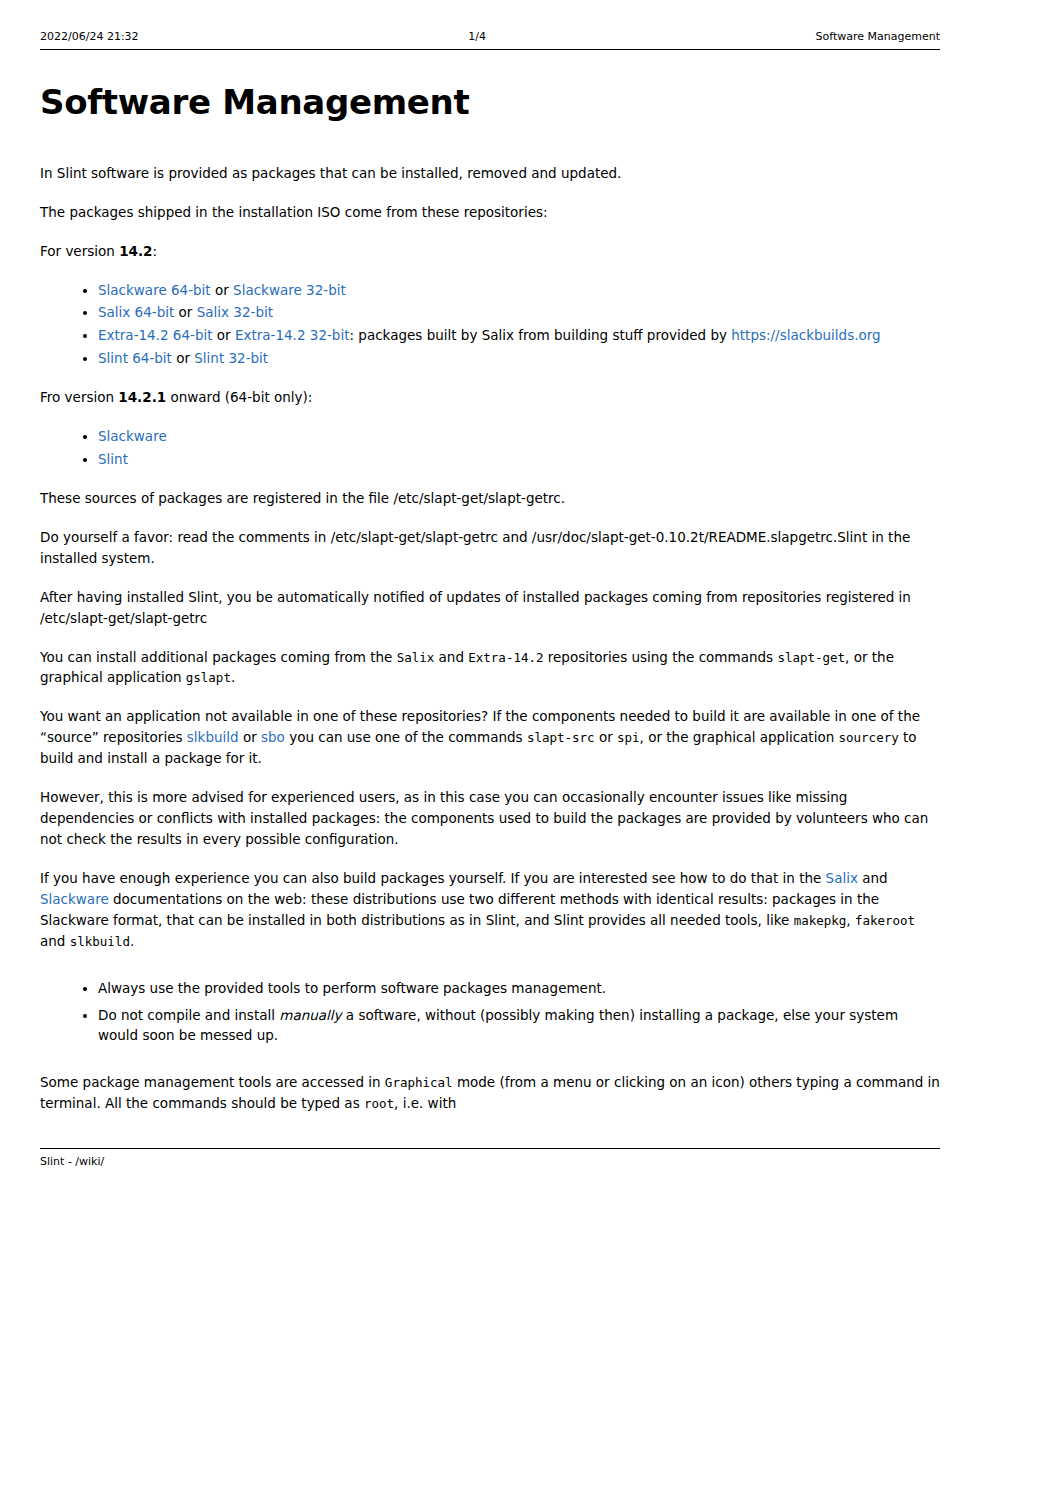2022/06/24 21:32
1/4
Software Management
Software Management
In Slint software is provided as packages that can be installed, removed and updated.
The packages shipped in the installation ISO come from these repositories:
For version 14.2:
Slackware 64-bit or Slackware 32-bit
Salix 64-bit or Salix 32-bit
Extra-14.2 64-bit or Extra-14.2 32-bit: packages built by Salix from building stuff provided by https://slackbuilds.org
Slint 64-bit or Slint 32-bit
Fro version 14.2.1 onward (64-bit only):
Slackware
Slint
These sources of packages are registered in the file /etc/slapt-get/slapt-getrc.
Do yourself a favor: read the comments in /etc/slapt-get/slapt-getrc and /usr/doc/slapt-get-0.10.2t/README.slapgetrc.Slint in the installed system.
After having installed Slint, you be automatically notified of updates of installed packages coming from repositories registered in /etc/slapt-get/slapt-getrc
You can install additional packages coming from the Salix and Extra-14.2 repositories using the commands slapt-get, or the graphical application gslapt.
You want an application not available in one of these repositories? If the components needed to build it are available in one of the “source” repositories slkbuild or sbo you can use one of the commands slapt-src or spi, or the graphical application sourcery to build and install a package for it.
However, this is more advised for experienced users, as in this case you can occasionally encounter issues like missing dependencies or conflicts with installed packages: the components used to build the packages are provided by volunteers who can not check the results in every possible configuration.
If you have enough experience you can also build packages yourself. If you are interested see how to do that in the Salix and Slackware documentations on the web: these distributions use two different methods with identical results: packages in the Slackware format, that can be installed in both distributions as in Slint, and Slint provides all needed tools, like makepkg, fakeroot and slkbuild.
Always use the provided tools to perform software packages management.
Do not compile and install manually a software, without (possibly making then) installing a package, else your system would soon be messed up.
Some package management tools are accessed in Graphical mode (from a menu or clicking on an icon) others typing a command in terminal. All the commands should be typed as root, i.e. with
Slint - /wiki/